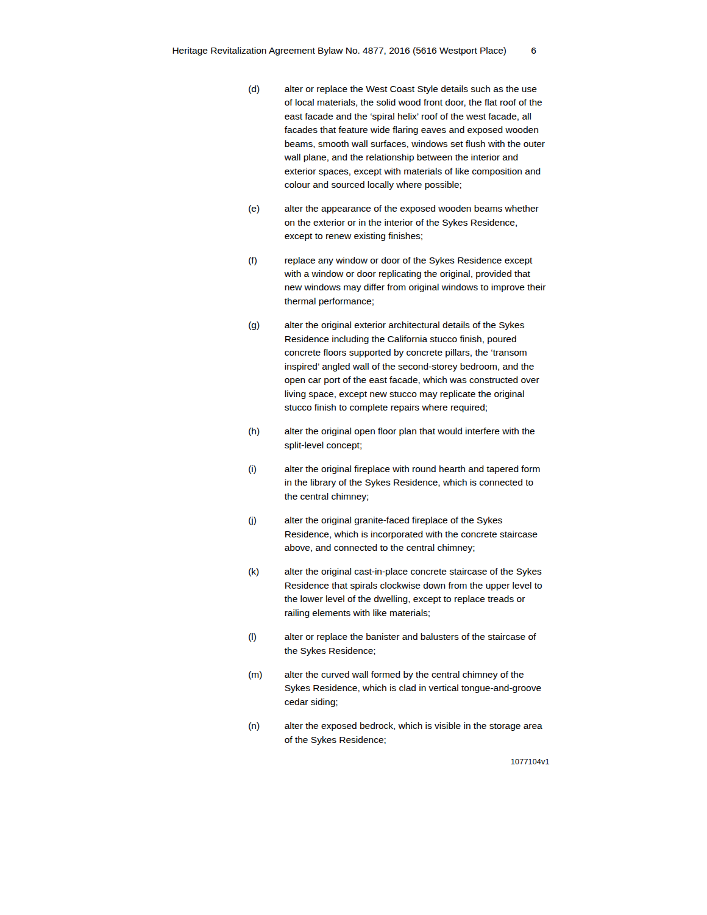Heritage Revitalization Agreement Bylaw No. 4877, 2016 (5616 Westport Place)
6
(d) alter or replace the West Coast Style details such as the use of local materials, the solid wood front door, the flat roof of the east facade and the ‘spiral helix’ roof of the west facade, all facades that feature wide flaring eaves and exposed wooden beams, smooth wall surfaces, windows set flush with the outer wall plane, and the relationship between the interior and exterior spaces, except with materials of like composition and colour and sourced locally where possible;
(e) alter the appearance of the exposed wooden beams whether on the exterior or in the interior of the Sykes Residence, except to renew existing finishes;
(f) replace any window or door of the Sykes Residence except with a window or door replicating the original, provided that new windows may differ from original windows to improve their thermal performance;
(g) alter the original exterior architectural details of the Sykes Residence including the California stucco finish, poured concrete floors supported by concrete pillars, the ‘transom inspired’ angled wall of the second-storey bedroom, and the open car port of the east facade, which was constructed over living space, except new stucco may replicate the original stucco finish to complete repairs where required;
(h) alter the original open floor plan that would interfere with the split-level concept;
(i) alter the original fireplace with round hearth and tapered form in the library of the Sykes Residence, which is connected to the central chimney;
(j) alter the original granite-faced fireplace of the Sykes Residence, which is incorporated with the concrete staircase above, and connected to the central chimney;
(k) alter the original cast-in-place concrete staircase of the Sykes Residence that spirals clockwise down from the upper level to the lower level of the dwelling, except to replace treads or railing elements with like materials;
(l) alter or replace the banister and balusters of the staircase of the Sykes Residence;
(m) alter the curved wall formed by the central chimney of the Sykes Residence, which is clad in vertical tongue-and-groove cedar siding;
(n) alter the exposed bedrock, which is visible in the storage area of the Sykes Residence;
1077104v1